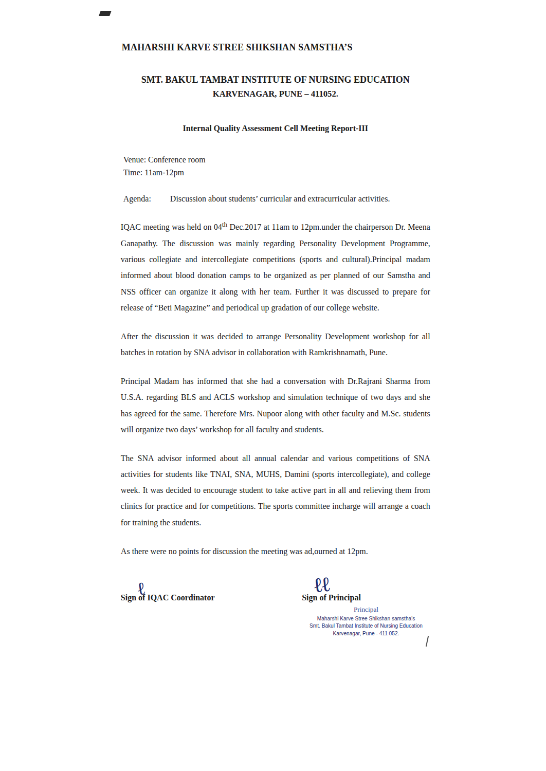MAHARSHI KARVE STREE SHIKSHAN SAMSTHA’S
SMT. BAKUL TAMBAT INSTITUTE OF NURSING EDUCATION
KARVENAGAR, PUNE – 411052.
Internal Quality Assessment Cell Meeting Report-III
Venue: Conference room
Time: 11am-12pm
Agenda: Discussion about students’ curricular and extracurricular activities.
IQAC meeting was held on 04th Dec.2017 at 11am to 12pm.under the chairperson Dr. Meena Ganapathy. The discussion was mainly regarding Personality Development Programme, various collegiate and intercollegiate competitions (sports and cultural).Principal madam informed about blood donation camps to be organized as per planned of our Samstha and NSS officer can organize it along with her team. Further it was discussed to prepare for release of “Beti Magazine” and periodical up gradation of our college website.
After the discussion it was decided to arrange Personality Development workshop for all batches in rotation by SNA advisor in collaboration with Ramkrishnamath, Pune.
Principal Madam has informed that she had a conversation with Dr.Rajrani Sharma from U.S.A. regarding BLS and ACLS workshop and simulation technique of two days and she has agreed for the same. Therefore Mrs. Nupoor along with other faculty and M.Sc. students will organize two days’ workshop for all faculty and students.
The SNA advisor informed about all annual calendar and various competitions of SNA activities for students like TNAI, SNA, MUHS, Damini (sports intercollegiate), and college week. It was decided to encourage student to take active part in all and relieving them from clinics for practice and for competitions. The sports committee incharge will arrange a coach for training the students.
As there were no points for discussion the meeting was ad,ourned at 12pm.
ℓ Sign of IQAC Coordinator
ℓℓ Sign of Principal
Principal Maharshi Karve Stree Shikshan samstha's
Smt. Bakul Tambat Institute of Nursing Education
Karvenagar, Pune - 411 052.